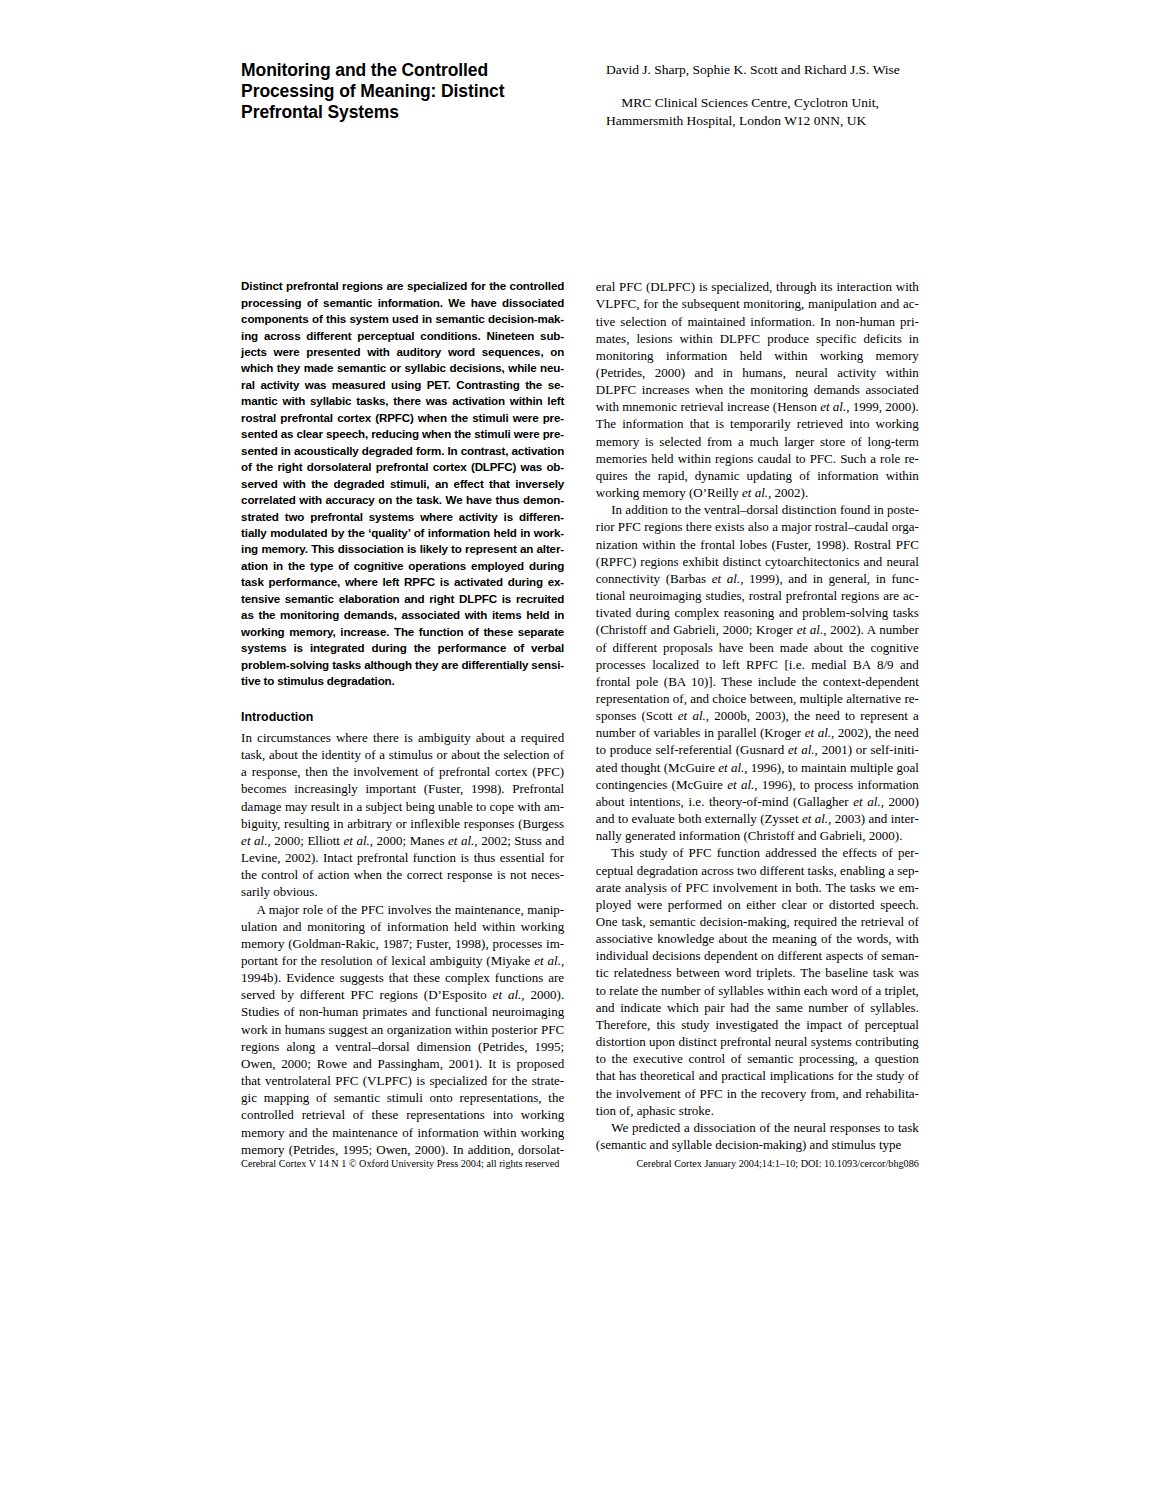Monitoring and the Controlled Processing of Meaning: Distinct Prefrontal Systems
David J. Sharp, Sophie K. Scott and Richard J.S. Wise
MRC Clinical Sciences Centre, Cyclotron Unit, Hammersmith Hospital, London W12 0NN, UK
Distinct prefrontal regions are specialized for the controlled processing of semantic information. We have dissociated components of this system used in semantic decision-making across different perceptual conditions. Nineteen subjects were presented with auditory word sequences, on which they made semantic or syllabic decisions, while neural activity was measured using PET. Contrasting the semantic with syllabic tasks, there was activation within left rostral prefrontal cortex (RPFC) when the stimuli were presented as clear speech, reducing when the stimuli were presented in acoustically degraded form. In contrast, activation of the right dorsolateral prefrontal cortex (DLPFC) was observed with the degraded stimuli, an effect that inversely correlated with accuracy on the task. We have thus demonstrated two prefrontal systems where activity is differentially modulated by the ‘quality’ of information held in working memory. This dissociation is likely to represent an alteration in the type of cognitive operations employed during task performance, where left RPFC is activated during extensive semantic elaboration and right DLPFC is recruited as the monitoring demands, associated with items held in working memory, increase. The function of these separate systems is integrated during the performance of verbal problem-solving tasks although they are differentially sensitive to stimulus degradation.
Introduction
In circumstances where there is ambiguity about a required task, about the identity of a stimulus or about the selection of a response, then the involvement of prefrontal cortex (PFC) becomes increasingly important (Fuster, 1998). Prefrontal damage may result in a subject being unable to cope with ambiguity, resulting in arbitrary or inflexible responses (Burgess et al., 2000; Elliott et al., 2000; Manes et al., 2002; Stuss and Levine, 2002). Intact prefrontal function is thus essential for the control of action when the correct response is not necessarily obvious.
A major role of the PFC involves the maintenance, manipulation and monitoring of information held within working memory (Goldman-Rakic, 1987; Fuster, 1998), processes important for the resolution of lexical ambiguity (Miyake et al., 1994b). Evidence suggests that these complex functions are served by different PFC regions (D’Esposito et al., 2000). Studies of non-human primates and functional neuroimaging work in humans suggest an organization within posterior PFC regions along a ventral–dorsal dimension (Petrides, 1995; Owen, 2000; Rowe and Passingham, 2001). It is proposed that ventrolateral PFC (VLPFC) is specialized for the strategic mapping of semantic stimuli onto representations, the controlled retrieval of these representations into working memory and the maintenance of information within working memory (Petrides, 1995; Owen, 2000). In addition, dorsolateral PFC (DLPFC) is specialized, through its interaction with VLPFC, for the subsequent monitoring, manipulation and active selection of maintained information. In non-human primates, lesions within DLPFC produce specific deficits in monitoring information held within working memory (Petrides, 2000) and in humans, neural activity within DLPFC increases when the monitoring demands associated with mnemonic retrieval increase (Henson et al., 1999, 2000). The information that is temporarily retrieved into working memory is selected from a much larger store of long-term memories held within regions caudal to PFC. Such a role requires the rapid, dynamic updating of information within working memory (O’Reilly et al., 2002).
In addition to the ventral–dorsal distinction found in posterior PFC regions there exists also a major rostral–caudal organization within the frontal lobes (Fuster, 1998). Rostral PFC (RPFC) regions exhibit distinct cytoarchitectonics and neural connectivity (Barbas et al., 1999), and in general, in functional neuroimaging studies, rostral prefrontal regions are activated during complex reasoning and problem-solving tasks (Christoff and Gabrieli, 2000; Kroger et al., 2002). A number of different proposals have been made about the cognitive processes localized to left RPFC [i.e. medial BA 8/9 and frontal pole (BA 10)]. These include the context-dependent representation of, and choice between, multiple alternative responses (Scott et al., 2000b, 2003), the need to represent a number of variables in parallel (Kroger et al., 2002), the need to produce self-referential (Gusnard et al., 2001) or self-initiated thought (McGuire et al., 1996), to maintain multiple goal contingencies (McGuire et al., 1996), to process information about intentions, i.e. theory-of-mind (Gallagher et al., 2000) and to evaluate both externally (Zysset et al., 2003) and internally generated information (Christoff and Gabrieli, 2000).
This study of PFC function addressed the effects of perceptual degradation across two different tasks, enabling a separate analysis of PFC involvement in both. The tasks we employed were performed on either clear or distorted speech. One task, semantic decision-making, required the retrieval of associative knowledge about the meaning of the words, with individual decisions dependent on different aspects of semantic relatedness between word triplets. The baseline task was to relate the number of syllables within each word of a triplet, and indicate which pair had the same number of syllables. Therefore, this study investigated the impact of perceptual distortion upon distinct prefrontal neural systems contributing to the executive control of semantic processing, a question that has theoretical and practical implications for the study of the involvement of PFC in the recovery from, and rehabilitation of, aphasic stroke.
We predicted a dissociation of the neural responses to task (semantic and syllable decision-making) and stimulus type
Cerebral Cortex V 14 N 1 © Oxford University Press 2004; all rights reserved Cerebral Cortex January 2004;14:1–10; DOI: 10.1093/cercor/bhg086